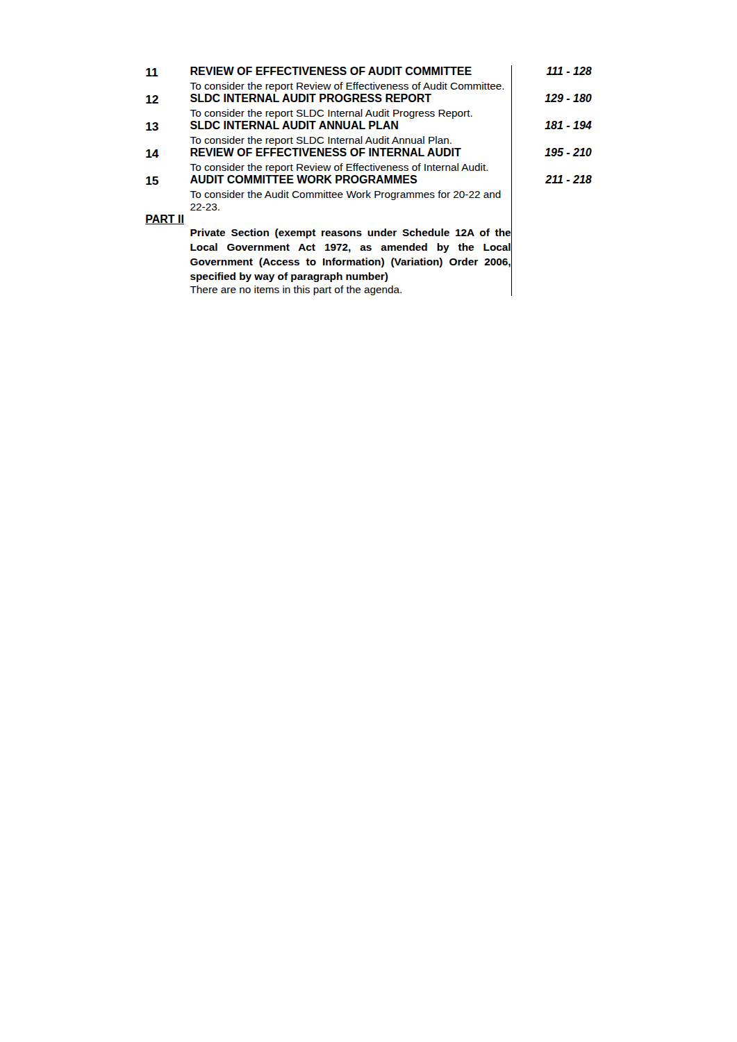| 11 | REVIEW OF EFFECTIVENESS OF AUDIT COMMITTEE | 111 - 128 |
| | To consider the report Review of Effectiveness of Audit Committee. | |
| 12 | SLDC INTERNAL AUDIT PROGRESS REPORT | 129 - 180 |
| | To consider the report SLDC Internal Audit Progress Report. | |
| 13 | SLDC INTERNAL AUDIT ANNUAL PLAN | 181 - 194 |
| | To consider the report SLDC Internal Audit Annual Plan. | |
| 14 | REVIEW OF EFFECTIVENESS OF INTERNAL AUDIT | 195 - 210 |
| | To consider the report Review of Effectiveness of Internal Audit. | |
| 15 | AUDIT COMMITTEE WORK PROGRAMMES | 211 - 218 |
| | To consider the Audit Committee Work Programmes for 20-22 and 22-23. | |
| PART II | |
| | Private Section (exempt reasons under Schedule 12A of the Local Government Act 1972, as amended by the Local Government (Access to Information) (Variation) Order 2006, specified by way of paragraph number) | |
| | There are no items in this part of the agenda. | |